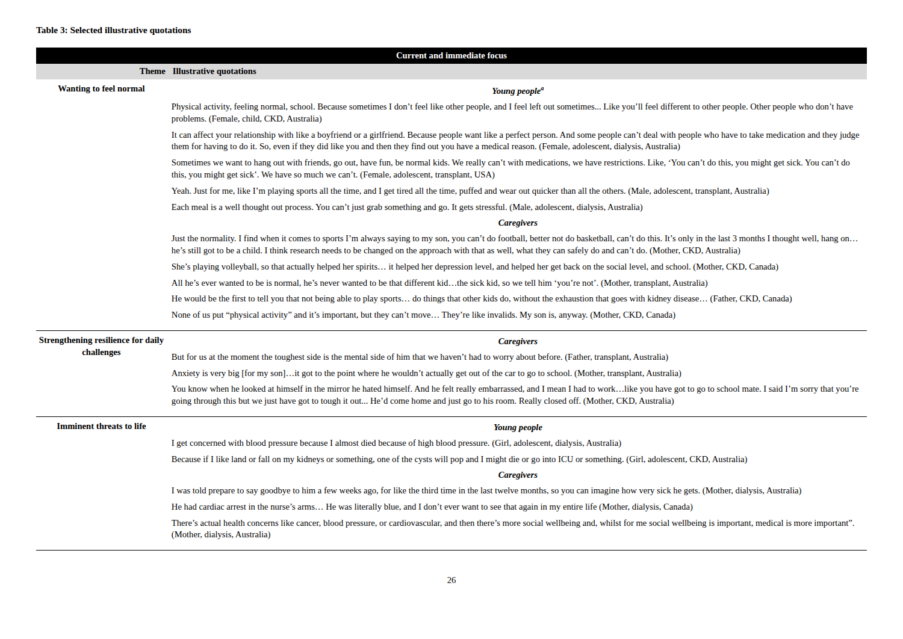Table 3: Selected illustrative quotations
| Current and immediate focus |
| Theme | Illustrative quotations |
| Wanting to feel normal | Young people a Physical activity, feeling normal, school. Because sometimes I don’t feel like other people, and I feel left out sometimes... Like you’ll feel different to other people. Other people who don’t have problems. (Female, child, CKD, Australia) It can affect your relationship with like a boyfriend or a girlfriend. Because people want like a perfect person. And some people can’t deal with people who have to take medication and they judge them for having to do it. So, even if they did like you and then they find out you have a medical reason. (Female, adolescent, dialysis, Australia) Sometimes we want to hang out with friends, go out, have fun, be normal kids. We really can’t with medications, we have restrictions. Like, ‘You can’t do this, you might get sick. You can’t do this, you might get sick’. We have so much we can’t. (Female, adolescent, transplant, USA) Yeah. Just for me, like I’m playing sports all the time, and I get tired all the time, puffed and wear out quicker than all the others. (Male, adolescent, transplant, Australia) Each meal is a well thought out process. You can’t just grab something and go. It gets stressful. (Male, adolescent, dialysis, Australia) Caregivers Just the normality. I find when it comes to sports I’m always saying to my son, you can’t do football, better not do basketball, can’t do this. It’s only in the last 3 months I thought well, hang on… he’s still got to be a child. I think research needs to be changed on the approach with that as well, what they can safely do and can’t do. (Mother, CKD, Australia) She’s playing volleyball, so that actually helped her spirits… it helped her depression level, and helped her get back on the social level, and school. (Mother, CKD, Canada) All he’s ever wanted to be is normal, he’s never wanted to be that different kid…the sick kid, so we tell him ‘you’re not’. (Mother, transplant, Australia) He would be the first to tell you that not being able to play sports… do things that other kids do, without the exhaustion that goes with kidney disease… (Father, CKD, Canada) None of us put “physical activity” and it’s important, but they can’t move… They’re like invalids. My son is, anyway. (Mother, CKD, Canada) |
| Strengthening resilience for daily challenges | Caregivers But for us at the moment the toughest side is the mental side of him that we haven’t had to worry about before. (Father, transplant, Australia) Anxiety is very big [for my son]…it got to the point where he wouldn’t actually get out of the car to go to school. (Mother, transplant, Australia) You know when he looked at himself in the mirror he hated himself. And he felt really embarrassed, and I mean I had to work…like you have got to go to school mate. I said I’m sorry that you’re going through this but we just have got to tough it out... He’d come home and just go to his room. Really closed off. (Mother, CKD, Australia) |
| Imminent threats to life | Young people I get concerned with blood pressure because I almost died because of high blood pressure. (Girl, adolescent, dialysis, Australia) Because if I like land or fall on my kidneys or something, one of the cysts will pop and I might die or go into ICU or something. (Girl, adolescent, CKD, Australia) Caregivers I was told prepare to say goodbye to him a few weeks ago, for like the third time in the last twelve months, so you can imagine how very sick he gets. (Mother, dialysis, Australia) He had cardiac arrest in the nurse’s arms… He was literally blue, and I don’t ever want to see that again in my entire life (Mother, dialysis, Canada) There’s actual health concerns like cancer, blood pressure, or cardiovascular, and then there’s more social wellbeing and, whilst for me social wellbeing is important, medical is more important”. (Mother, dialysis, Australia) |
26